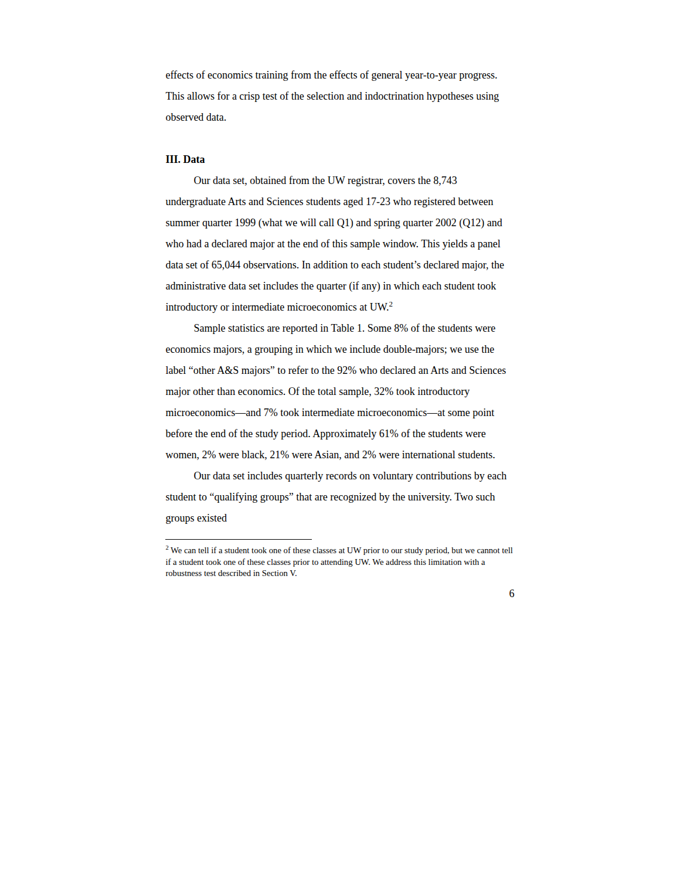effects of economics training from the effects of general year-to-year progress. This allows for a crisp test of the selection and indoctrination hypotheses using observed data.
III. Data
Our data set, obtained from the UW registrar, covers the 8,743 undergraduate Arts and Sciences students aged 17-23 who registered between summer quarter 1999 (what we will call Q1) and spring quarter 2002 (Q12) and who had a declared major at the end of this sample window. This yields a panel data set of 65,044 observations. In addition to each student’s declared major, the administrative data set includes the quarter (if any) in which each student took introductory or intermediate microeconomics at UW.2
Sample statistics are reported in Table 1. Some 8% of the students were economics majors, a grouping in which we include double-majors; we use the label “other A&S majors” to refer to the 92% who declared an Arts and Sciences major other than economics. Of the total sample, 32% took introductory microeconomics—and 7% took intermediate microeconomics—at some point before the end of the study period. Approximately 61% of the students were women, 2% were black, 21% were Asian, and 2% were international students.
Our data set includes quarterly records on voluntary contributions by each student to “qualifying groups” that are recognized by the university. Two such groups existed
2 We can tell if a student took one of these classes at UW prior to our study period, but we cannot tell if a student took one of these classes prior to attending UW. We address this limitation with a robustness test described in Section V.
6